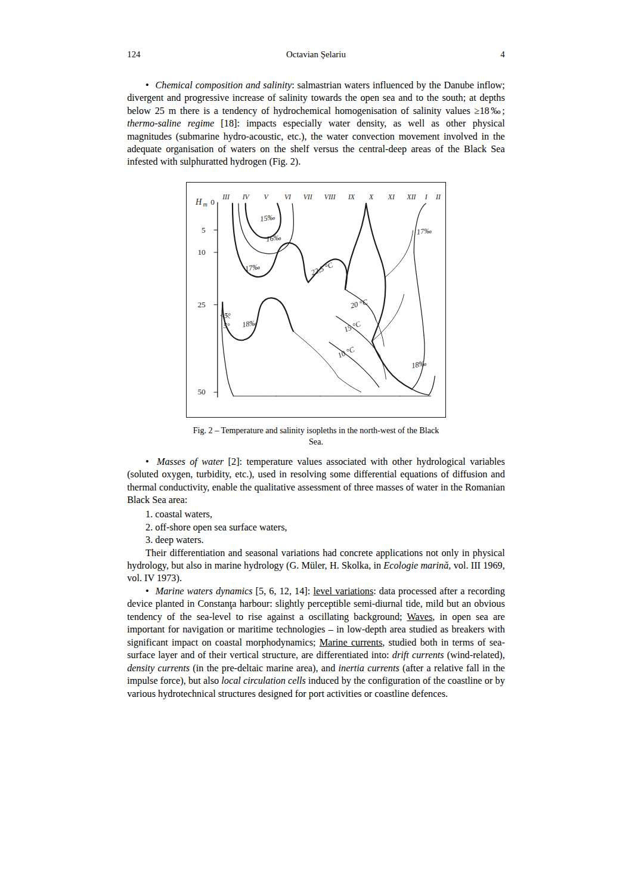124 Octavian Şelariu 4
• Chemical composition and salinity: salmastrian waters influenced by the Danube inflow; divergent and progressive increase of salinity towards the open sea and to the south; at depths below 25 m there is a tendency of hydrochemical homogenisation of salinity values ≥18‰; thermo-saline regime [18]: impacts especially water density, as well as other physical magnitudes (submarine hydro-acoustic, etc.), the water convection movement involved in the adequate organisation of waters on the shelf versus the central-deep areas of the Black Sea infested with sulphuratted hydrogen (Fig. 2).
H m 0 5 10 25 50 III IV V VI VII VIII IX X XI XII I II 15‰ 16‰ 17‰ 22,5 °C 17‰ 20 °C 15 °C 10 °C 18‰ <5° 5° 18‰
Fig. 2 – Temperature and salinity isopleths in the north-west of the Black Sea.
• Masses of water [2]: temperature values associated with other hydrological variables (soluted oxygen, turbidity, etc.), used in resolving some differential equations of diffusion and thermal conductivity, enable the qualitative assessment of three masses of water in the Romanian Black Sea area:
1. coastal waters,
2. off-shore open sea surface waters,
3. deep waters.
Their differentiation and seasonal variations had concrete applications not only in physical hydrology, but also in marine hydrology (G. Müler, H. Skolka, in Ecologie marină, vol. III 1969, vol. IV 1973).
• Marine waters dynamics [5, 6, 12, 14]: level variations: data processed after a recording device planted in Constanţa harbour: slightly perceptible semi-diurnal tide, mild but an obvious tendency of the sea-level to rise against a oscillating background; Waves, in open sea are important for navigation or maritime technologies – in low-depth area studied as breakers with significant impact on coastal morphodynamics; Marine currents, studied both in terms of sea-surface layer and of their vertical structure, are differentiated into: drift currents (wind-related), density currents (in the pre-deltaic marine area), and inertia currents (after a relative fall in the impulse force), but also local circulation cells induced by the configuration of the coastline or by various hydrotechnical structures designed for port activities or coastline defences.